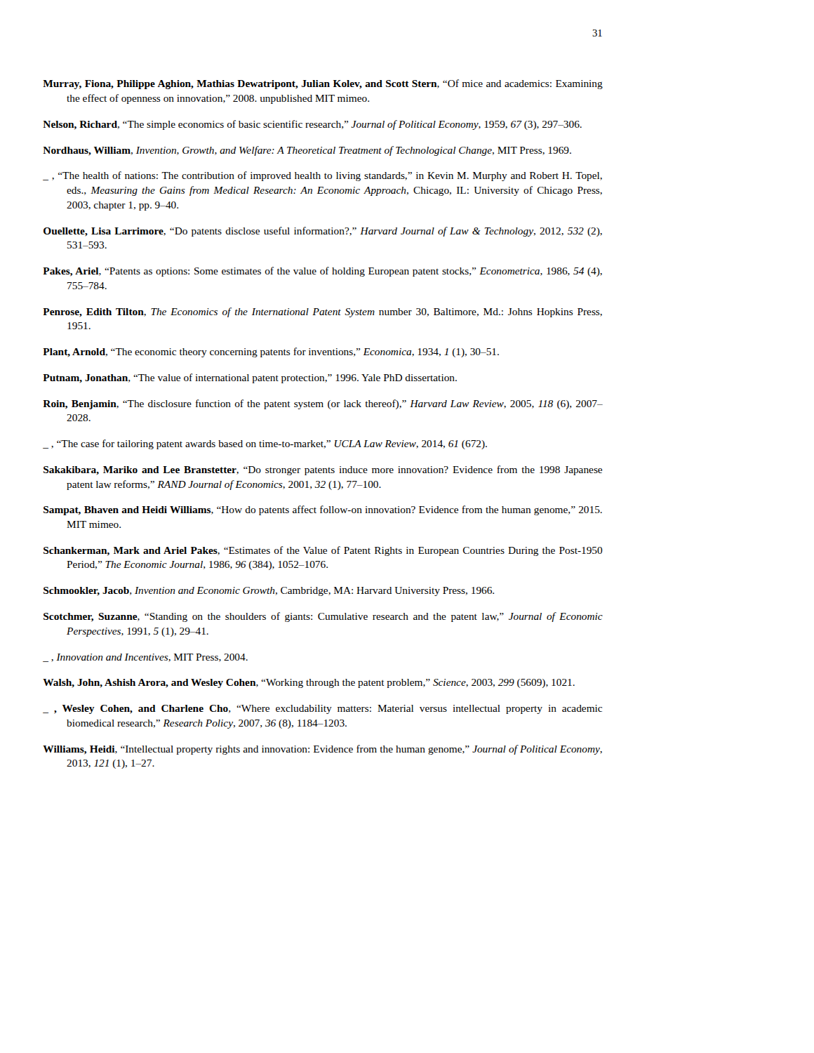31
Murray, Fiona, Philippe Aghion, Mathias Dewatripont, Julian Kolev, and Scott Stern, “Of mice and academics: Examining the effect of openness on innovation,” 2008. unpublished MIT mimeo.
Nelson, Richard, “The simple economics of basic scientific research,” Journal of Political Economy, 1959, 67 (3), 297–306.
Nordhaus, William, Invention, Growth, and Welfare: A Theoretical Treatment of Technological Change, MIT Press, 1969.
_ , “The health of nations: The contribution of improved health to living standards,” in Kevin M. Murphy and Robert H. Topel, eds., Measuring the Gains from Medical Research: An Economic Approach, Chicago, IL: University of Chicago Press, 2003, chapter 1, pp. 9–40.
Ouellette, Lisa Larrimore, “Do patents disclose useful information?,” Harvard Journal of Law & Technology, 2012, 532 (2), 531–593.
Pakes, Ariel, “Patents as options: Some estimates of the value of holding European patent stocks,” Econometrica, 1986, 54 (4), 755–784.
Penrose, Edith Tilton, The Economics of the International Patent System number 30, Baltimore, Md.: Johns Hopkins Press, 1951.
Plant, Arnold, “The economic theory concerning patents for inventions,” Economica, 1934, 1 (1), 30–51.
Putnam, Jonathan, “The value of international patent protection,” 1996. Yale PhD dissertation.
Roin, Benjamin, “The disclosure function of the patent system (or lack thereof),” Harvard Law Review, 2005, 118 (6), 2007–2028.
_ , “The case for tailoring patent awards based on time-to-market,” UCLA Law Review, 2014, 61 (672).
Sakakibara, Mariko and Lee Branstetter, “Do stronger patents induce more innovation? Evidence from the 1998 Japanese patent law reforms,” RAND Journal of Economics, 2001, 32 (1), 77–100.
Sampat, Bhaven and Heidi Williams, “How do patents affect follow-on innovation? Evidence from the human genome,” 2015. MIT mimeo.
Schankerman, Mark and Ariel Pakes, “Estimates of the Value of Patent Rights in European Countries During the Post-1950 Period,” The Economic Journal, 1986, 96 (384), 1052–1076.
Schmookler, Jacob, Invention and Economic Growth, Cambridge, MA: Harvard University Press, 1966.
Scotchmer, Suzanne, “Standing on the shoulders of giants: Cumulative research and the patent law,” Journal of Economic Perspectives, 1991, 5 (1), 29–41.
_ , Innovation and Incentives, MIT Press, 2004.
Walsh, John, Ashish Arora, and Wesley Cohen, “Working through the patent problem,” Science, 2003, 299 (5609), 1021.
_ , Wesley Cohen, and Charlene Cho, “Where excludability matters: Material versus intellectual property in academic biomedical research,” Research Policy, 2007, 36 (8), 1184–1203.
Williams, Heidi, “Intellectual property rights and innovation: Evidence from the human genome,” Journal of Political Economy, 2013, 121 (1), 1–27.